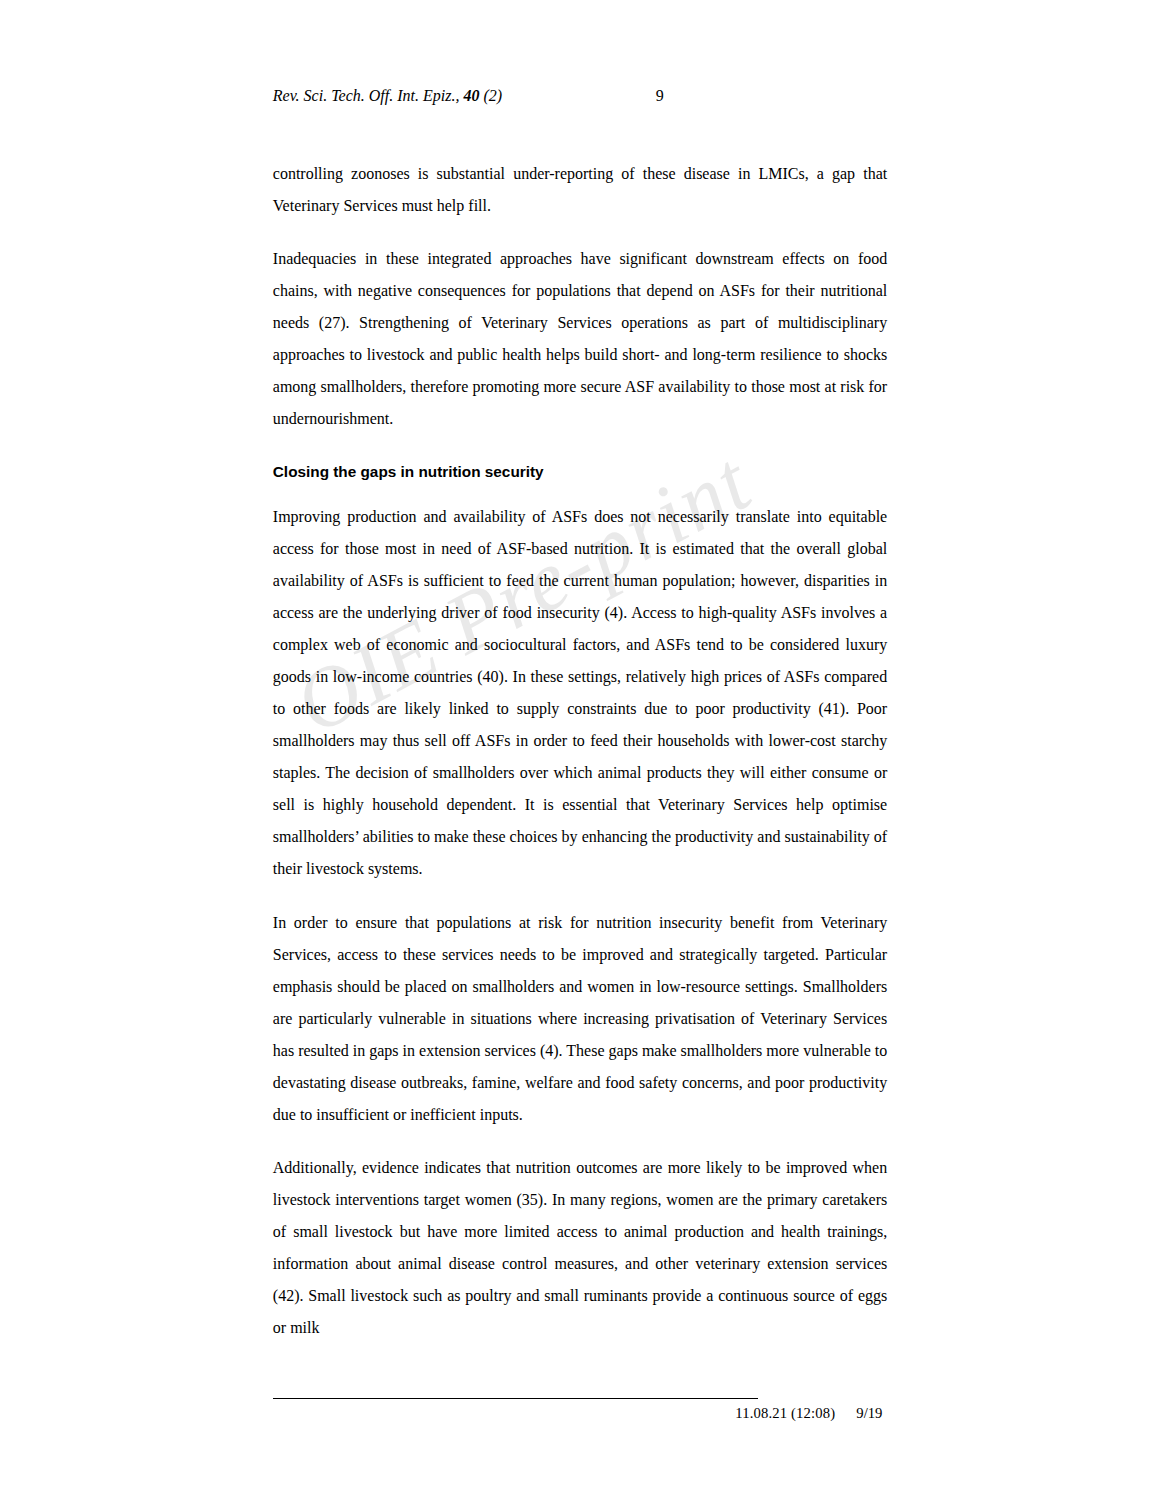Rev. Sci. Tech. Off. Int. Epiz., 40 (2) 9
OIE Pre-print
controlling zoonoses is substantial under-reporting of these disease in LMICs, a gap that Veterinary Services must help fill.
Inadequacies in these integrated approaches have significant downstream effects on food chains, with negative consequences for populations that depend on ASFs for their nutritional needs (27). Strengthening of Veterinary Services operations as part of multidisciplinary approaches to livestock and public health helps build short- and long-term resilience to shocks among smallholders, therefore promoting more secure ASF availability to those most at risk for undernourishment.
Closing the gaps in nutrition security
Improving production and availability of ASFs does not necessarily translate into equitable access for those most in need of ASF-based nutrition. It is estimated that the overall global availability of ASFs is sufficient to feed the current human population; however, disparities in access are the underlying driver of food insecurity (4). Access to high-quality ASFs involves a complex web of economic and sociocultural factors, and ASFs tend to be considered luxury goods in low-income countries (40). In these settings, relatively high prices of ASFs compared to other foods are likely linked to supply constraints due to poor productivity (41). Poor smallholders may thus sell off ASFs in order to feed their households with lower-cost starchy staples. The decision of smallholders over which animal products they will either consume or sell is highly household dependent. It is essential that Veterinary Services help optimise smallholders’ abilities to make these choices by enhancing the productivity and sustainability of their livestock systems.
In order to ensure that populations at risk for nutrition insecurity benefit from Veterinary Services, access to these services needs to be improved and strategically targeted. Particular emphasis should be placed on smallholders and women in low-resource settings. Smallholders are particularly vulnerable in situations where increasing privatisation of Veterinary Services has resulted in gaps in extension services (4). These gaps make smallholders more vulnerable to devastating disease outbreaks, famine, welfare and food safety concerns, and poor productivity due to insufficient or inefficient inputs.
Additionally, evidence indicates that nutrition outcomes are more likely to be improved when livestock interventions target women (35). In many regions, women are the primary caretakers of small livestock but have more limited access to animal production and health trainings, information about animal disease control measures, and other veterinary extension services (42). Small livestock such as poultry and small ruminants provide a continuous source of eggs or milk
11.08.21 (12:08) 9/19